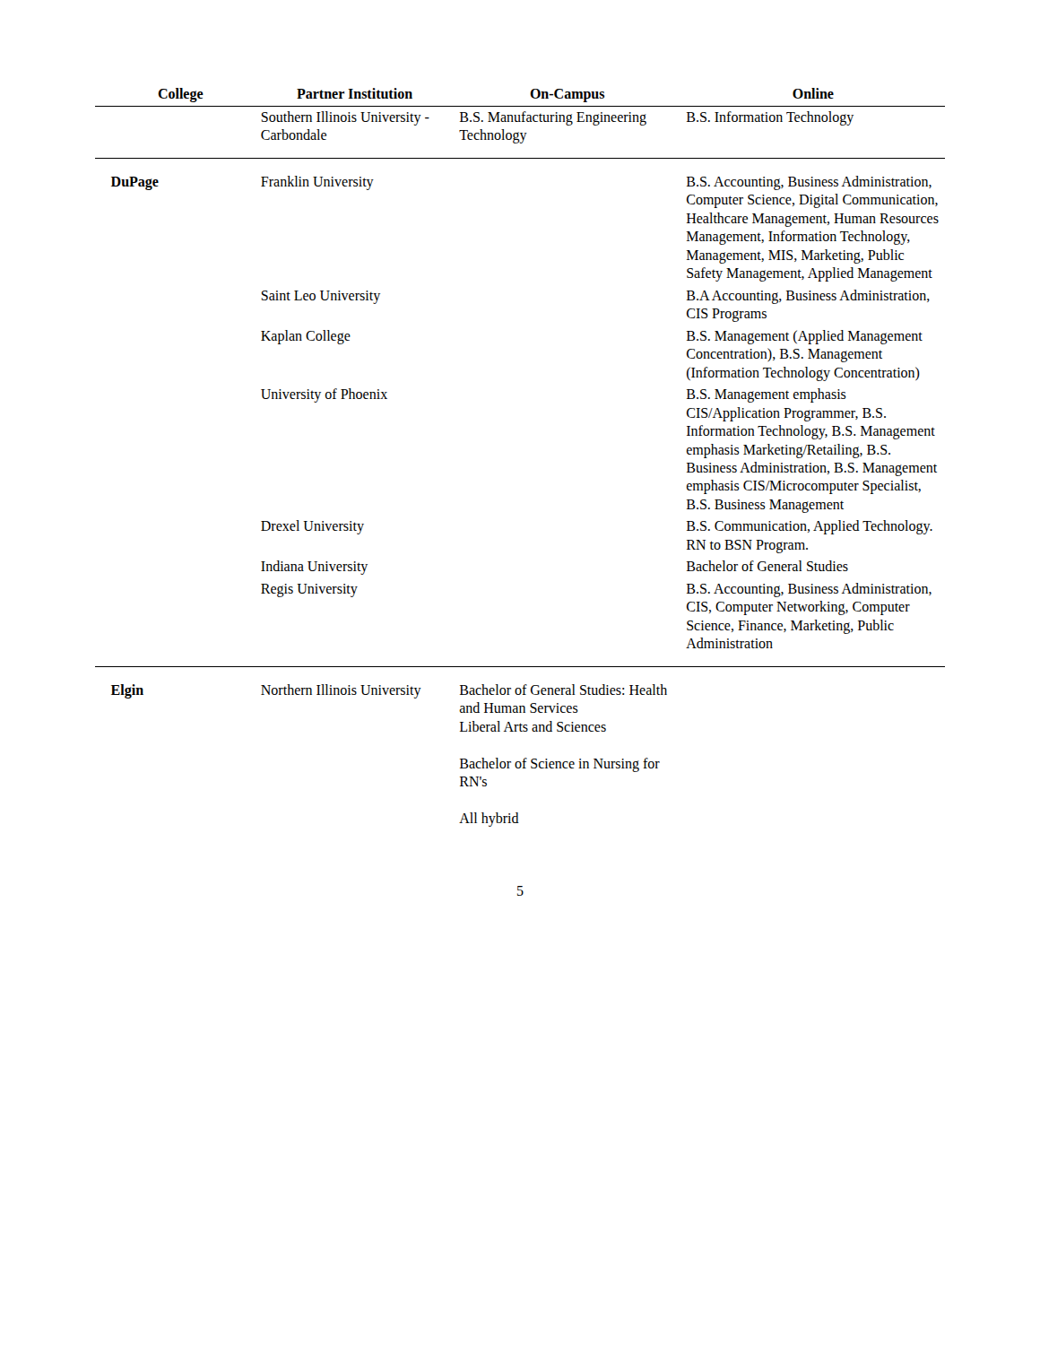| College | Partner Institution | On-Campus | Online |
| --- | --- | --- | --- |
| | Southern Illinois University - Carbondale | B.S. Manufacturing Engineering Technology | B.S. Information Technology |
| DuPage | Franklin University | | B.S. Accounting, Business Administration, Computer Science, Digital Communication, Healthcare Management, Human Resources Management, Information Technology, Management, MIS, Marketing, Public Safety Management, Applied Management |
| | Saint Leo University | | B.A Accounting, Business Administration, CIS Programs |
| | Kaplan College | | B.S. Management (Applied Management Concentration), B.S. Management (Information Technology Concentration) |
| | University of Phoenix | | B.S. Management emphasis CIS/Application Programmer, B.S. Information Technology, B.S. Management emphasis Marketing/Retailing, B.S. Business Administration, B.S. Management emphasis CIS/Microcomputer Specialist, B.S. Business Management |
| | Drexel University | | B.S. Communication, Applied Technology. RN to BSN Program. |
| | Indiana University | | Bachelor of General Studies |
| | Regis University | | B.S. Accounting, Business Administration, CIS, Computer Networking, Computer Science, Finance, Marketing, Public Administration |
| Elgin | Northern Illinois University | Bachelor of General Studies: Health and Human Services Liberal Arts and Sciences Bachelor of Science in Nursing for RN's All hybrid | |
5